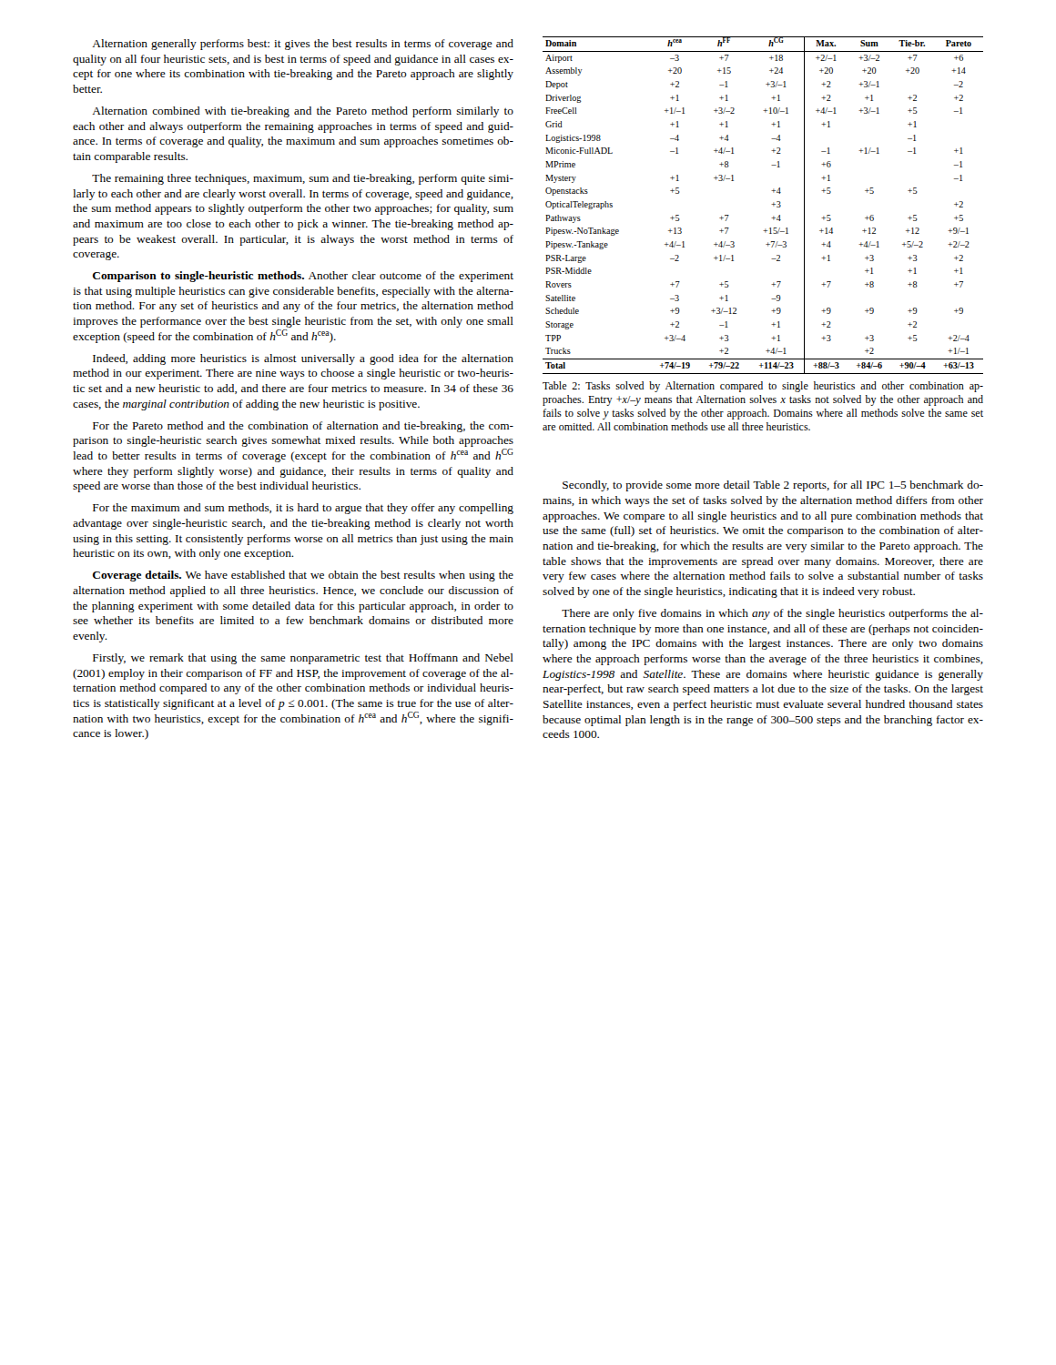Alternation generally performs best: it gives the best results in terms of coverage and quality on all four heuristic sets, and is best in terms of speed and guidance in all cases except for one where its combination with tie-breaking and the Pareto approach are slightly better.
Alternation combined with tie-breaking and the Pareto method perform similarly to each other and always outperform the remaining approaches in terms of speed and guidance. In terms of coverage and quality, the maximum and sum approaches sometimes obtain comparable results.
The remaining three techniques, maximum, sum and tie-breaking, perform quite similarly to each other and are clearly worst overall. In terms of coverage, speed and guidance, the sum method appears to slightly outperform the other two approaches; for quality, sum and maximum are too close to each other to pick a winner. The tie-breaking method appears to be weakest overall. In particular, it is always the worst method in terms of coverage.
Comparison to single-heuristic methods. Another clear outcome of the experiment is that using multiple heuristics can give considerable benefits, especially with the alternation method. For any set of heuristics and any of the four metrics, the alternation method improves the performance over the best single heuristic from the set, with only one small exception (speed for the combination of hCG and hcea).
Indeed, adding more heuristics is almost universally a good idea for the alternation method in our experiment. There are nine ways to choose a single heuristic or two-heuristic set and a new heuristic to add, and there are four metrics to measure. In 34 of these 36 cases, the marginal contribution of adding the new heuristic is positive.
For the Pareto method and the combination of alternation and tie-breaking, the comparison to single-heuristic search gives somewhat mixed results. While both approaches lead to better results in terms of coverage (except for the combination of hcea and hCG where they perform slightly worse) and guidance, their results in terms of quality and speed are worse than those of the best individual heuristics.
For the maximum and sum methods, it is hard to argue that they offer any compelling advantage over single-heuristic search, and the tie-breaking method is clearly not worth using in this setting. It consistently performs worse on all metrics than just using the main heuristic on its own, with only one exception.
Coverage details. We have established that we obtain the best results when using the alternation method applied to all three heuristics. Hence, we conclude our discussion of the planning experiment with some detailed data for this particular approach, in order to see whether its benefits are limited to a few benchmark domains or distributed more evenly.
Firstly, we remark that using the same nonparametric test that Hoffmann and Nebel (2001) employ in their comparison of FF and HSP, the improvement of coverage of the alternation method compared to any of the other combination methods or individual heuristics is statistically significant at a level of p ≤ 0.001. (The same is true for the use of alternation with two heuristics, except for the combination of hcea and hCG, where the significance is lower.)
| Domain | h cea | h FF | h CG | Max. | Sum | Tie-br. | Pareto |
| --- | --- | --- | --- | --- | --- | --- | --- |
| Airport | –3 | +7 | +18 | +2/–1 | +3/–2 | +7 | +6 |
| Assembly | +20 | +15 | +24 | +20 | +20 | +20 | +14 |
| Depot | +2 | –1 | +3/–1 | +2 | +3/–1 | | –2 |
| Driverlog | +1 | +1 | +1 | +2 | +1 | +2 | +2 |
| FreeCell | +1/–1 | +3/–2 | +10/–1 | +4/–1 | +3/–1 | +5 | –1 |
| Grid | +1 | +1 | +1 | +1 | | +1 | |
| Logistics-1998 | –4 | +4 | –4 | | | –1 | |
| Miconic-FullADL | –1 | +4/–1 | +2 | –1 | +1/–1 | –1 | +1 |
| MPrime | | +8 | –1 | +6 | | | –1 |
| Mystery | +1 | +3/–1 | | +1 | | | –1 |
| Openstacks | +5 | | +4 | +5 | +5 | +5 | |
| OpticalTelegraphs | | | +3 | | | | +2 |
| Pathways | +5 | +7 | +4 | +5 | +6 | +5 | +5 |
| Pipesw.-NoTankage | +13 | +7 | +15/–1 | +14 | +12 | +12 | +9/–1 |
| Pipesw.-Tankage | +4/–1 | +4/–3 | +7/–3 | +4 | +4/–1 | +5/–2 | +2/–2 |
| PSR-Large | –2 | +1/–1 | –2 | +1 | +3 | +3 | +2 |
| PSR-Middle | | | | | +1 | +1 | +1 |
| Rovers | +7 | +5 | +7 | +7 | +8 | +8 | +7 |
| Satellite | –3 | +1 | –9 | | | | |
| Schedule | +9 | +3/–12 | +9 | +9 | +9 | +9 | +9 |
| Storage | +2 | –1 | +1 | +2 | | +2 | |
| TPP | +3/–4 | +3 | +1 | +3 | +3 | +5 | +2/–4 |
| Trucks | | +2 | +4/–1 | | +2 | | +1/–1 |
| Total | +74/–19 | +79/–22 | +114/–23 | +88/–3 | +84/–6 | +90/–4 | +63/–13 |
Table 2: Tasks solved by Alternation compared to single heuristics and other combination approaches. Entry +x/–y means that Alternation solves x tasks not solved by the other approach and fails to solve y tasks solved by the other approach. Domains where all methods solve the same set are omitted. All combination methods use all three heuristics.
Secondly, to provide some more detail Table 2 reports, for all IPC 1–5 benchmark domains, in which ways the set of tasks solved by the alternation method differs from other approaches. We compare to all single heuristics and to all pure combination methods that use the same (full) set of heuristics. We omit the comparison to the combination of alternation and tie-breaking, for which the results are very similar to the Pareto approach. The table shows that the improvements are spread over many domains. Moreover, there are very few cases where the alternation method fails to solve a substantial number of tasks solved by one of the single heuristics, indicating that it is indeed very robust.
There are only five domains in which any of the single heuristics outperforms the alternation technique by more than one instance, and all of these are (perhaps not coincidentally) among the IPC domains with the largest instances. There are only two domains where the approach performs worse than the average of the three heuristics it combines, Logistics-1998 and Satellite. These are domains where heuristic guidance is generally near-perfect, but raw search speed matters a lot due to the size of the tasks. On the largest Satellite instances, even a perfect heuristic must evaluate several hundred thousand states because optimal plan length is in the range of 300–500 steps and the branching factor exceeds 1000.